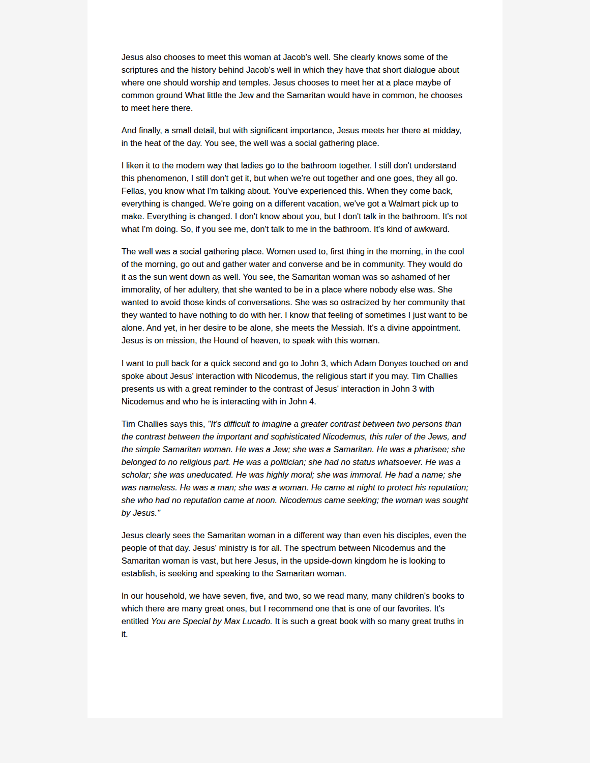Jesus also chooses to meet this woman at Jacob's well. She clearly knows some of the scriptures and the history behind Jacob's well in which they have that short dialogue about where one should worship and temples. Jesus chooses to meet her at a place maybe of common ground What little the Jew and the Samaritan would have in common, he chooses to meet here there.
And finally, a small detail, but with significant importance, Jesus meets her there at midday, in the heat of the day. You see, the well was a social gathering place.
I liken it to the modern way that ladies go to the bathroom together. I still don't understand this phenomenon, I still don't get it, but when we're out together and one goes, they all go. Fellas, you know what I'm talking about. You've experienced this. When they come back, everything is changed. We're going on a different vacation, we've got a Walmart pick up to make. Everything is changed. I don't know about you, but I don't talk in the bathroom. It's not what I'm doing. So, if you see me, don't talk to me in the bathroom. It's kind of awkward.
The well was a social gathering place. Women used to, first thing in the morning, in the cool of the morning, go out and gather water and converse and be in community. They would do it as the sun went down as well. You see, the Samaritan woman was so ashamed of her immorality, of her adultery, that she wanted to be in a place where nobody else was. She wanted to avoid those kinds of conversations. She was so ostracized by her community that they wanted to have nothing to do with her. I know that feeling of sometimes I just want to be alone. And yet, in her desire to be alone, she meets the Messiah. It's a divine appointment. Jesus is on mission, the Hound of heaven, to speak with this woman.
I want to pull back for a quick second and go to John 3, which Adam Donyes touched on and spoke about Jesus' interaction with Nicodemus, the religious start if you may. Tim Challies presents us with a great reminder to the contrast of Jesus' interaction in John 3 with Nicodemus and who he is interacting with in John 4.
Tim Challies says this, "It's difficult to imagine a greater contrast between two persons than the contrast between the important and sophisticated Nicodemus, this ruler of the Jews, and the simple Samaritan woman. He was a Jew; she was a Samaritan. He was a pharisee; she belonged to no religious part. He was a politician; she had no status whatsoever. He was a scholar; she was uneducated. He was highly moral; she was immoral. He had a name; she was nameless. He was a man; she was a woman. He came at night to protect his reputation; she who had no reputation came at noon. Nicodemus came seeking; the woman was sought by Jesus."
Jesus clearly sees the Samaritan woman in a different way than even his disciples, even the people of that day. Jesus' ministry is for all. The spectrum between Nicodemus and the Samaritan woman is vast, but here Jesus, in the upside-down kingdom he is looking to establish, is seeking and speaking to the Samaritan woman.
In our household, we have seven, five, and two, so we read many, many children's books to which there are many great ones, but I recommend one that is one of our favorites. It's entitled You are Special by Max Lucado. It is such a great book with so many great truths in it.